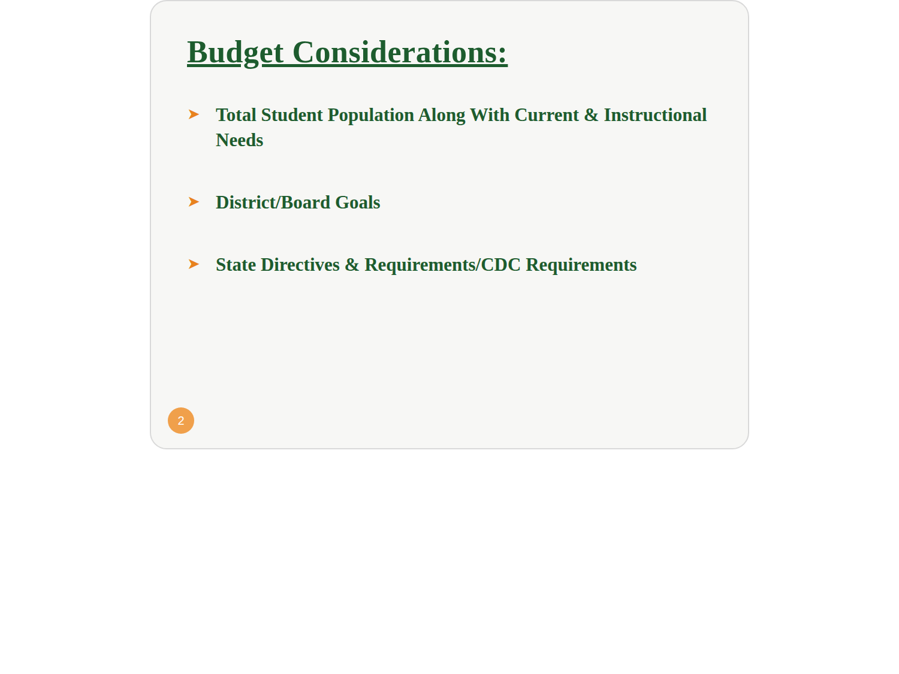Budget Considerations:
Total Student Population Along With Current & Instructional Needs
District/Board Goals
State Directives & Requirements/CDC Requirements
2